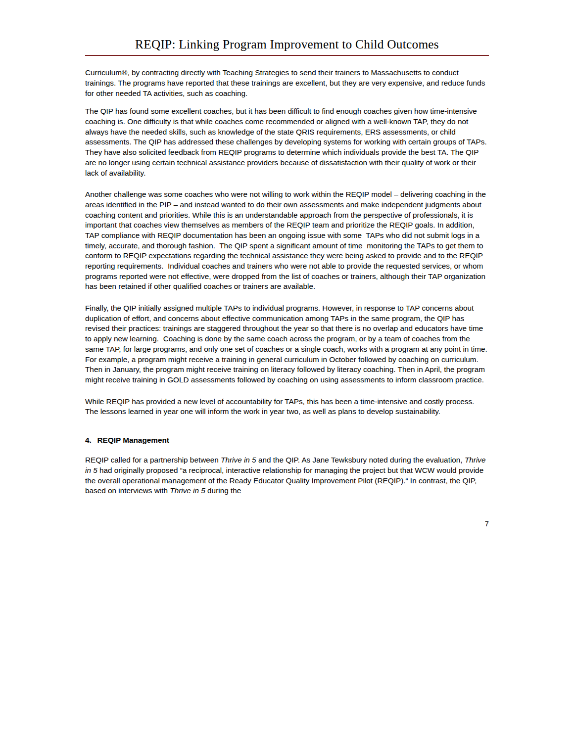REQIP: Linking Program Improvement to Child Outcomes
Curriculum®, by contracting directly with Teaching Strategies to send their trainers to Massachusetts to conduct trainings. The programs have reported that these trainings are excellent, but they are very expensive, and reduce funds for other needed TA activities, such as coaching.
The QIP has found some excellent coaches, but it has been difficult to find enough coaches given how time-intensive coaching is. One difficulty is that while coaches come recommended or aligned with a well-known TAP, they do not always have the needed skills, such as knowledge of the state QRIS requirements, ERS assessments, or child assessments. The QIP has addressed these challenges by developing systems for working with certain groups of TAPs. They have also solicited feedback from REQIP programs to determine which individuals provide the best TA. The QIP are no longer using certain technical assistance providers because of dissatisfaction with their quality of work or their lack of availability.
Another challenge was some coaches who were not willing to work within the REQIP model – delivering coaching in the areas identified in the PIP – and instead wanted to do their own assessments and make independent judgments about coaching content and priorities. While this is an understandable approach from the perspective of professionals, it is important that coaches view themselves as members of the REQIP team and prioritize the REQIP goals. In addition, TAP compliance with REQIP documentation has been an ongoing issue with some TAPs who did not submit logs in a timely, accurate, and thorough fashion. The QIP spent a significant amount of time monitoring the TAPs to get them to conform to REQIP expectations regarding the technical assistance they were being asked to provide and to the REQIP reporting requirements. Individual coaches and trainers who were not able to provide the requested services, or whom programs reported were not effective, were dropped from the list of coaches or trainers, although their TAP organization has been retained if other qualified coaches or trainers are available.
Finally, the QIP initially assigned multiple TAPs to individual programs. However, in response to TAP concerns about duplication of effort, and concerns about effective communication among TAPs in the same program, the QIP has revised their practices: trainings are staggered throughout the year so that there is no overlap and educators have time to apply new learning. Coaching is done by the same coach across the program, or by a team of coaches from the same TAP, for large programs, and only one set of coaches or a single coach, works with a program at any point in time. For example, a program might receive a training in general curriculum in October followed by coaching on curriculum. Then in January, the program might receive training on literacy followed by literacy coaching. Then in April, the program might receive training in GOLD assessments followed by coaching on using assessments to inform classroom practice.
While REQIP has provided a new level of accountability for TAPs, this has been a time-intensive and costly process. The lessons learned in year one will inform the work in year two, as well as plans to develop sustainability.
4. REQIP Management
REQIP called for a partnership between Thrive in 5 and the QIP. As Jane Tewksbury noted during the evaluation, Thrive in 5 had originally proposed “a reciprocal, interactive relationship for managing the project but that WCW would provide the overall operational management of the Ready Educator Quality Improvement Pilot (REQIP).“ In contrast, the QIP, based on interviews with Thrive in 5 during the
7